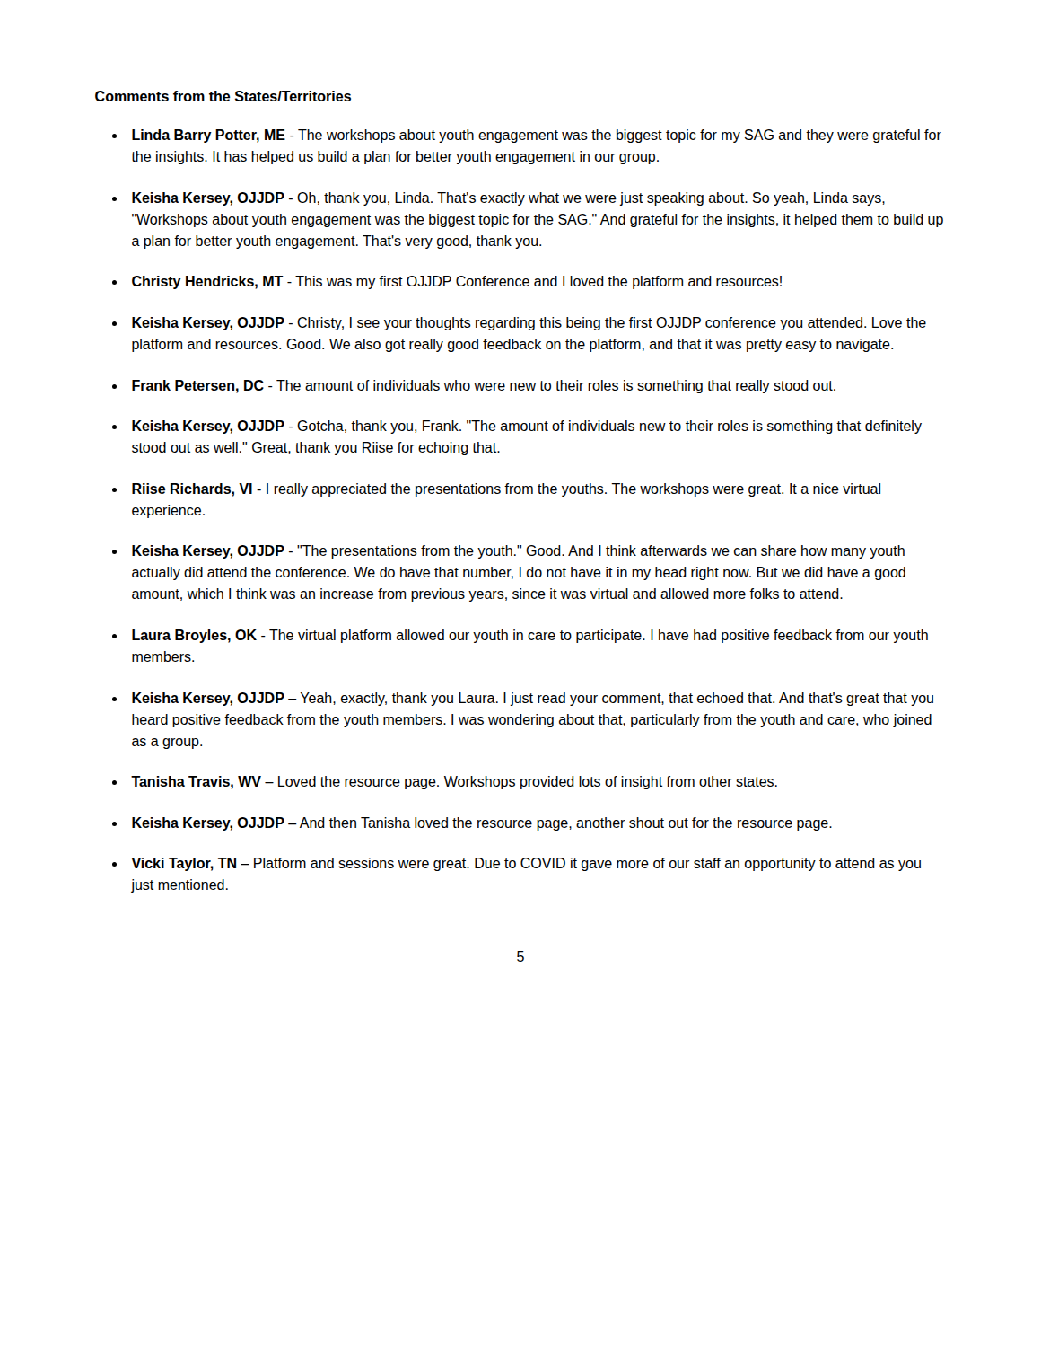Comments from the States/Territories
Linda Barry Potter, ME - The workshops about youth engagement was the biggest topic for my SAG and they were grateful for the insights. It has helped us build a plan for better youth engagement in our group.
Keisha Kersey, OJJDP - Oh, thank you, Linda. That's exactly what we were just speaking about. So yeah, Linda says, "Workshops about youth engagement was the biggest topic for the SAG." And grateful for the insights, it helped them to build up a plan for better youth engagement. That's very good, thank you.
Christy Hendricks, MT - This was my first OJJDP Conference and I loved the platform and resources!
Keisha Kersey, OJJDP - Christy, I see your thoughts regarding this being the first OJJDP conference you attended. Love the platform and resources. Good. We also got really good feedback on the platform, and that it was pretty easy to navigate.
Frank Petersen, DC - The amount of individuals who were new to their roles is something that really stood out.
Keisha Kersey, OJJDP - Gotcha, thank you, Frank. "The amount of individuals new to their roles is something that definitely stood out as well." Great, thank you Riise for echoing that.
Riise Richards, VI - I really appreciated the presentations from the youths. The workshops were great. It a nice virtual experience.
Keisha Kersey, OJJDP - "The presentations from the youth." Good. And I think afterwards we can share how many youth actually did attend the conference. We do have that number, I do not have it in my head right now. But we did have a good amount, which I think was an increase from previous years, since it was virtual and allowed more folks to attend.
Laura Broyles, OK - The virtual platform allowed our youth in care to participate. I have had positive feedback from our youth members.
Keisha Kersey, OJJDP – Yeah, exactly, thank you Laura. I just read your comment, that echoed that. And that's great that you heard positive feedback from the youth members. I was wondering about that, particularly from the youth and care, who joined as a group.
Tanisha Travis, WV – Loved the resource page. Workshops provided lots of insight from other states.
Keisha Kersey, OJJDP – And then Tanisha loved the resource page, another shout out for the resource page.
Vicki Taylor, TN – Platform and sessions were great. Due to COVID it gave more of our staff an opportunity to attend as you just mentioned.
5